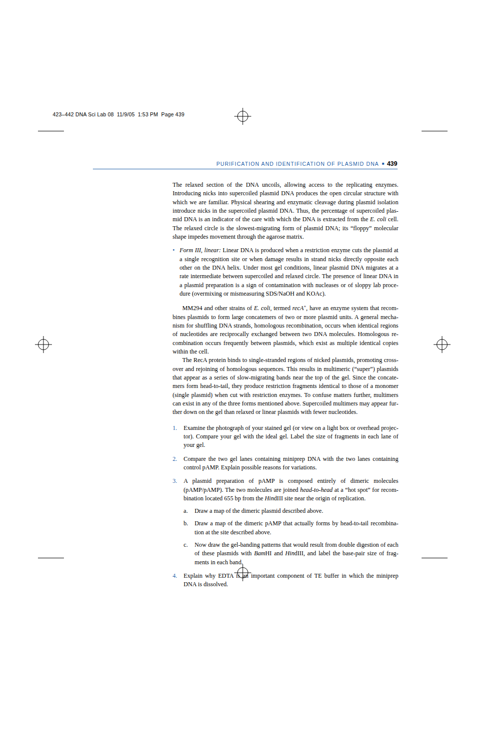423–442 DNA Sci Lab 08 11/9/05 1:53 PM Page 439
Purification and Identification of Plasmid DNA■439
The relaxed section of the DNA uncoils, allowing access to the replicating enzymes. Introducing nicks into supercoiled plasmid DNA produces the open circular structure with which we are familiar. Physical shearing and enzymatic cleavage during plasmid isolation introduce nicks in the supercoiled plasmid DNA. Thus, the percentage of supercoiled plasmid DNA is an indicator of the care with which the DNA is extracted from the E. coli cell. The relaxed circle is the slowest-migrating form of plasmid DNA; its “floppy” molecular shape impedes movement through the agarose matrix.
Form III, linear: Linear DNA is produced when a restriction enzyme cuts the plasmid at a single recognition site or when damage results in strand nicks directly opposite each other on the DNA helix. Under most gel conditions, linear plasmid DNA migrates at a rate intermediate between supercoiled and relaxed circle. The presence of linear DNA in a plasmid preparation is a sign of contamination with nucleases or of sloppy lab procedure (overmixing or mismeasuring SDS/NaOH and KOAc).
MM294 and other strains of E. coli, termed recA+, have an enzyme system that recombines plasmids to form large concatemers of two or more plasmid units. A general mechanism for shuffling DNA strands, homologous recombination, occurs when identical regions of nucleotides are reciprocally exchanged between two DNA molecules. Homologous recombination occurs frequently between plasmids, which exist as multiple identical copies within the cell.
The RecA protein binds to single-stranded regions of nicked plasmids, promoting crossover and rejoining of homologous sequences. This results in multimeric (“super”) plasmids that appear as a series of slow-migrating bands near the top of the gel. Since the concatemers form head-to-tail, they produce restriction fragments identical to those of a monomer (single plasmid) when cut with restriction enzymes. To confuse matters further, multimers can exist in any of the three forms mentioned above. Supercoiled multimers may appear further down on the gel than relaxed or linear plasmids with fewer nucleotides.
Examine the photograph of your stained gel (or view on a light box or overhead projector). Compare your gel with the ideal gel. Label the size of fragments in each lane of your gel.
Compare the two gel lanes containing miniprep DNA with the two lanes containing control pAMP. Explain possible reasons for variations.
A plasmid preparation of pAMP is composed entirely of dimeric molecules (pAMP/pAMP). The two molecules are joined head-to-head at a “hot spot” for recombination located 655 bp from the HindIII site near the origin of replication.
Draw a map of the dimeric plasmid described above.
Draw a map of the dimeric pAMP that actually forms by head-to-tail recombination at the site described above.
Now draw the gel-banding patterns that would result from double digestion of each of these plasmids with Bam HI and HindIII, and label the base-pair size of fragments in each band.
Explain why EDTA is an important component of TE buffer in which the miniprep DNA is dissolved.